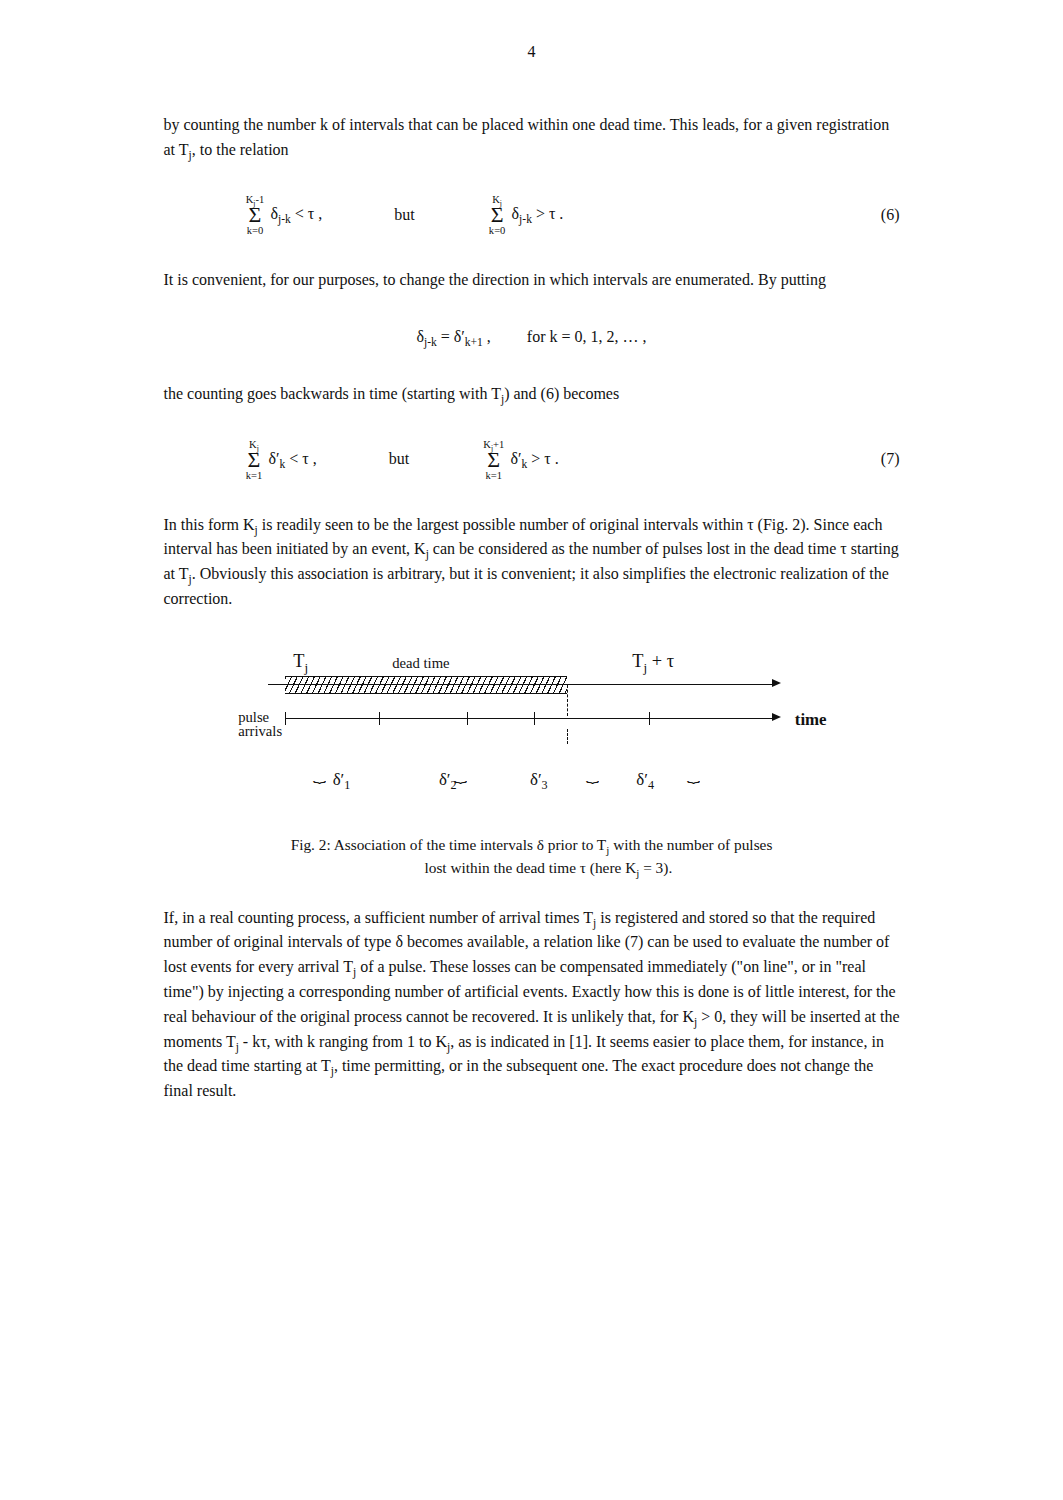4
by counting the number k of intervals that can be placed within one dead time. This leads, for a given registration at Tj, to the relation
Kj-1 Σk=0 δj-k < τ , but Kj Σk=0 δj-k > τ . (6)
It is convenient, for our purposes, to change the direction in which intervals are enumerated. By putting
δj-k = δ′k+1 , for k = 0, 1, 2, … ,
the counting goes backwards in time (starting with Tj) and (6) becomes
Kj Σk=1 δ′k < τ , but Kj+1 Σk=1 δ′k > τ . (7)
In this form Kj is readily seen to be the largest possible number of original intervals within τ (Fig. 2). Since each interval has been initiated by an event, Kj can be considered as the number of pulses lost in the dead time τ starting at Tj. Obviously this association is arbitrary, but it is convenient; it also simplifies the electronic realization of the correction.
Tj dead time Tj + τ
pulse arrivals
time
⏟ ⏟ ⏟ ⏟ δ′1 δ′2 δ′3 δ′4
Fig. 2: Association of the time intervals δ prior to Tj with the number of pulses lost within the dead time τ (here Kj = 3).
If, in a real counting process, a sufficient number of arrival times Tj is registered and stored so that the required number of original intervals of type δ becomes available, a relation like (7) can be used to evaluate the number of lost events for every arrival Tj of a pulse. These losses can be compensated immediately ("on line", or in "real time") by injecting a corresponding number of artificial events. Exactly how this is done is of little interest, for the real behaviour of the original process cannot be recovered. It is unlikely that, for Kj > 0, they will be inserted at the moments Tj - kτ, with k ranging from 1 to Kj, as is indicated in [1]. It seems easier to place them, for instance, in the dead time starting at Tj, time permitting, or in the subsequent one. The exact procedure does not change the final result.